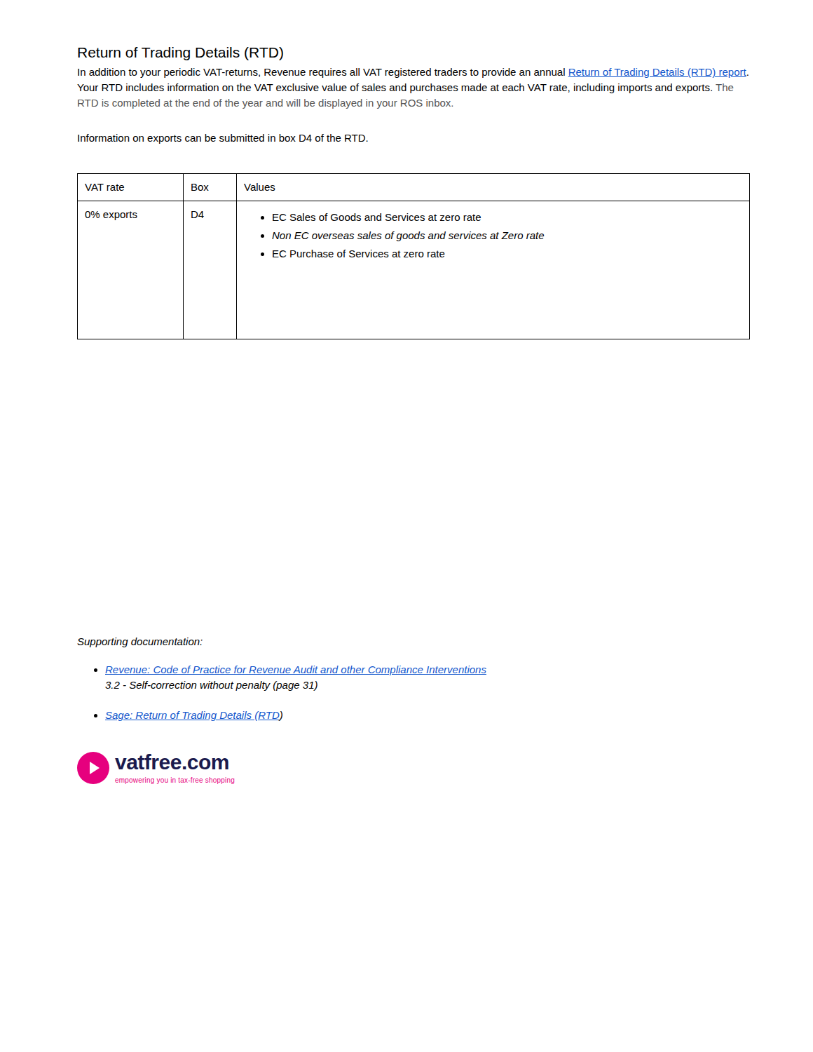Return of Trading Details (RTD)
In addition to your periodic VAT-returns, Revenue requires all VAT registered traders to provide an annual Return of Trading Details (RTD) report. Your RTD includes information on the VAT exclusive value of sales and purchases made at each VAT rate, including imports and exports. The RTD is completed at the end of the year and will be displayed in your ROS inbox.
Information on exports can be submitted in box D4 of the RTD.
| VAT rate | Box | Values |
| --- | --- | --- |
| 0% exports | D4 | EC Sales of Goods and Services at zero rate Non EC overseas sales of goods and services at Zero rate EC Purchase of Services at zero rate |
Supporting documentation:
Revenue: Code of Practice for Revenue Audit and other Compliance Interventions
3.2 - Self-correction without penalty (page 31)
Sage: Return of Trading Details (RTD)
vatfree.com
empowering you in tax-free shopping